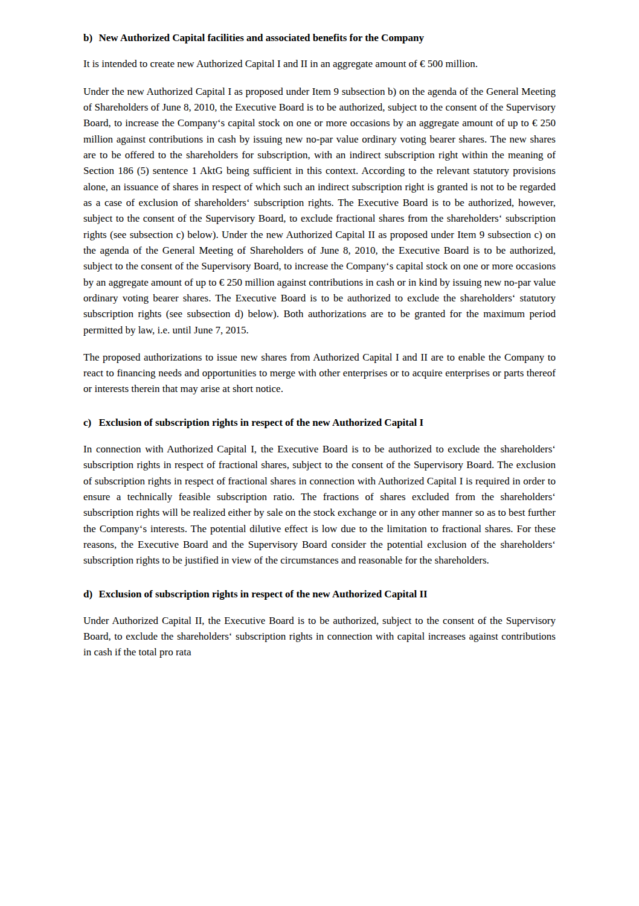b) New Authorized Capital facilities and associated benefits for the Company
It is intended to create new Authorized Capital I and II in an aggregate amount of € 500 million.
Under the new Authorized Capital I as proposed under Item 9 subsection b) on the agenda of the General Meeting of Shareholders of June 8, 2010, the Executive Board is to be authorized, subject to the consent of the Supervisory Board, to increase the Company‘s capital stock on one or more occasions by an aggregate amount of up to € 250 million against contributions in cash by issuing new no-par value ordinary voting bearer shares. The new shares are to be offered to the shareholders for subscription, with an indirect subscription right within the meaning of Section 186 (5) sentence 1 AktG being sufficient in this context. According to the relevant statutory provisions alone, an issuance of shares in respect of which such an indirect subscription right is granted is not to be regarded as a case of exclusion of shareholders‘ subscription rights. The Executive Board is to be authorized, however, subject to the consent of the Supervisory Board, to exclude fractional shares from the shareholders‘ subscription rights (see subsection c) below). Under the new Authorized Capital II as proposed under Item 9 subsection c) on the agenda of the General Meeting of Shareholders of June 8, 2010, the Executive Board is to be authorized, subject to the consent of the Supervisory Board, to increase the Company‘s capital stock on one or more occasions by an aggregate amount of up to € 250 million against contributions in cash or in kind by issuing new no-par value ordinary voting bearer shares. The Executive Board is to be authorized to exclude the shareholders‘ statutory subscription rights (see subsection d) below). Both authorizations are to be granted for the maximum period permitted by law, i.e. until June 7, 2015.
The proposed authorizations to issue new shares from Authorized Capital I and II are to enable the Company to react to financing needs and opportunities to merge with other enterprises or to acquire enterprises or parts thereof or interests therein that may arise at short notice.
c) Exclusion of subscription rights in respect of the new Authorized Capital I
In connection with Authorized Capital I, the Executive Board is to be authorized to exclude the shareholders‘ subscription rights in respect of fractional shares, subject to the consent of the Supervisory Board. The exclusion of subscription rights in respect of fractional shares in connection with Authorized Capital I is required in order to ensure a technically feasible subscription ratio. The fractions of shares excluded from the shareholders‘ subscription rights will be realized either by sale on the stock exchange or in any other manner so as to best further the Company‘s interests. The potential dilutive effect is low due to the limitation to fractional shares. For these reasons, the Executive Board and the Supervisory Board consider the potential exclusion of the shareholders‘ subscription rights to be justified in view of the circumstances and reasonable for the shareholders.
d) Exclusion of subscription rights in respect of the new Authorized Capital II
Under Authorized Capital II, the Executive Board is to be authorized, subject to the consent of the Supervisory Board, to exclude the shareholders‘ subscription rights in connection with capital increases against contributions in cash if the total pro rata